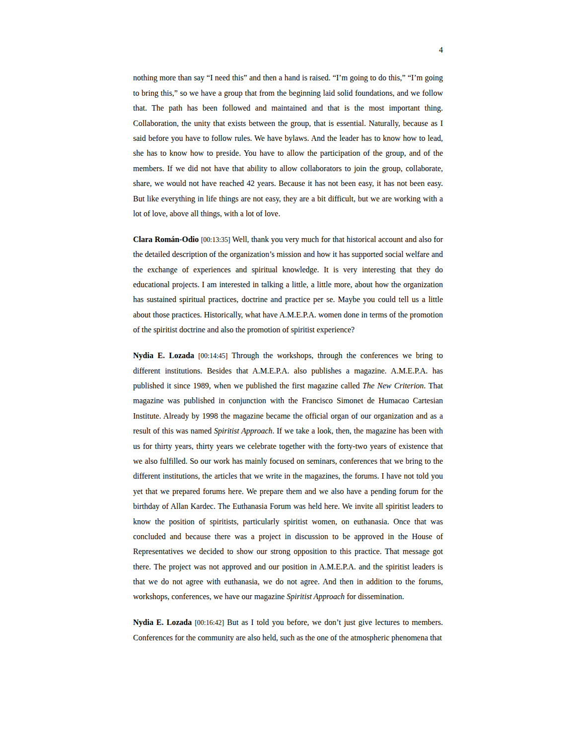4
nothing more than say “I need this” and then a hand is raised. “I’m going to do this,” “I’m going to bring this,” so we have a group that from the beginning laid solid foundations, and we follow that. The path has been followed and maintained and that is the most important thing. Collaboration, the unity that exists between the group, that is essential. Naturally, because as I said before you have to follow rules. We have bylaws. And the leader has to know how to lead, she has to know how to preside. You have to allow the participation of the group, and of the members. If we did not have that ability to allow collaborators to join the group, collaborate, share, we would not have reached 42 years. Because it has not been easy, it has not been easy. But like everything in life things are not easy, they are a bit difficult, but we are working with a lot of love, above all things, with a lot of love.
Clara Román-Odio [00:13:35] Well, thank you very much for that historical account and also for the detailed description of the organization’s mission and how it has supported social welfare and the exchange of experiences and spiritual knowledge. It is very interesting that they do educational projects. I am interested in talking a little, a little more, about how the organization has sustained spiritual practices, doctrine and practice per se. Maybe you could tell us a little about those practices. Historically, what have A.M.E.P.A. women done in terms of the promotion of the spiritist doctrine and also the promotion of spiritist experience?
Nydia E. Lozada [00:14:45] Through the workshops, through the conferences we bring to different institutions. Besides that A.M.E.P.A. also publishes a magazine. A.M.E.P.A. has published it since 1989, when we published the first magazine called The New Criterion. That magazine was published in conjunction with the Francisco Simonet de Humacao Cartesian Institute. Already by 1998 the magazine became the official organ of our organization and as a result of this was named Spiritist Approach. If we take a look, then, the magazine has been with us for thirty years, thirty years we celebrate together with the forty-two years of existence that we also fulfilled. So our work has mainly focused on seminars, conferences that we bring to the different institutions, the articles that we write in the magazines, the forums. I have not told you yet that we prepared forums here. We prepare them and we also have a pending forum for the birthday of Allan Kardec. The Euthanasia Forum was held here. We invite all spiritist leaders to know the position of spiritists, particularly spiritist women, on euthanasia. Once that was concluded and because there was a project in discussion to be approved in the House of Representatives we decided to show our strong opposition to this practice. That message got there. The project was not approved and our position in A.M.E.P.A. and the spiritist leaders is that we do not agree with euthanasia, we do not agree. And then in addition to the forums, workshops, conferences, we have our magazine Spiritist Approach for dissemination.
Nydia E. Lozada [00:16:42] But as I told you before, we don’t just give lectures to members. Conferences for the community are also held, such as the one of the atmospheric phenomena that